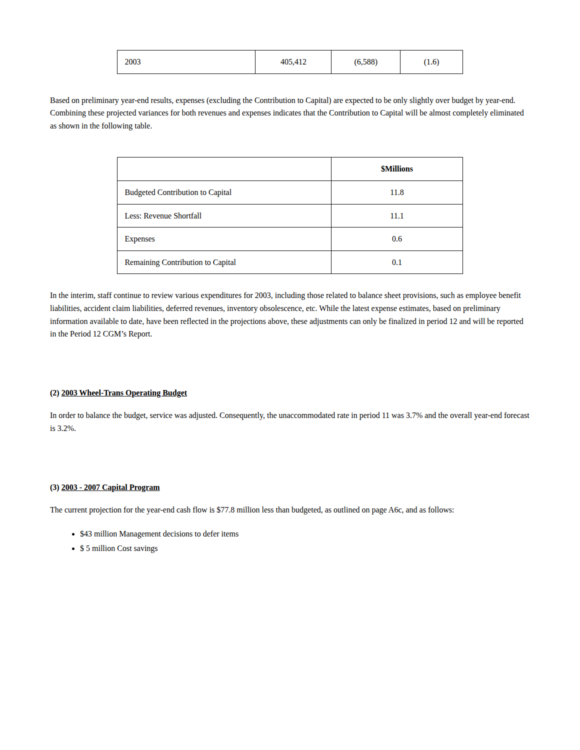| 2003 | 405,412 | (6,588) | (1.6) |
Based on preliminary year-end results, expenses (excluding the Contribution to Capital) are expected to be only slightly over budget by year-end. Combining these projected variances for both revenues and expenses indicates that the Contribution to Capital will be almost completely eliminated as shown in the following table.
| | $Millions |
| Budgeted Contribution to Capital | 11.8 |
| Less: Revenue Shortfall | 11.1 |
| Expenses | 0.6 |
| Remaining Contribution to Capital | 0.1 |
In the interim, staff continue to review various expenditures for 2003, including those related to balance sheet provisions, such as employee benefit liabilities, accident claim liabilities, deferred revenues, inventory obsolescence, etc. While the latest expense estimates, based on preliminary information available to date, have been reflected in the projections above, these adjustments can only be finalized in period 12 and will be reported in the Period 12 CGM’s Report.
(2) 2003 Wheel-Trans Operating Budget
In order to balance the budget, service was adjusted. Consequently, the unaccommodated rate in period 11 was 3.7% and the overall year-end forecast is 3.2%.
(3) 2003 - 2007 Capital Program
The current projection for the year-end cash flow is $77.8 million less than budgeted, as outlined on page A6c, and as follows:
$43 million Management decisions to defer items
$ 5 million Cost savings